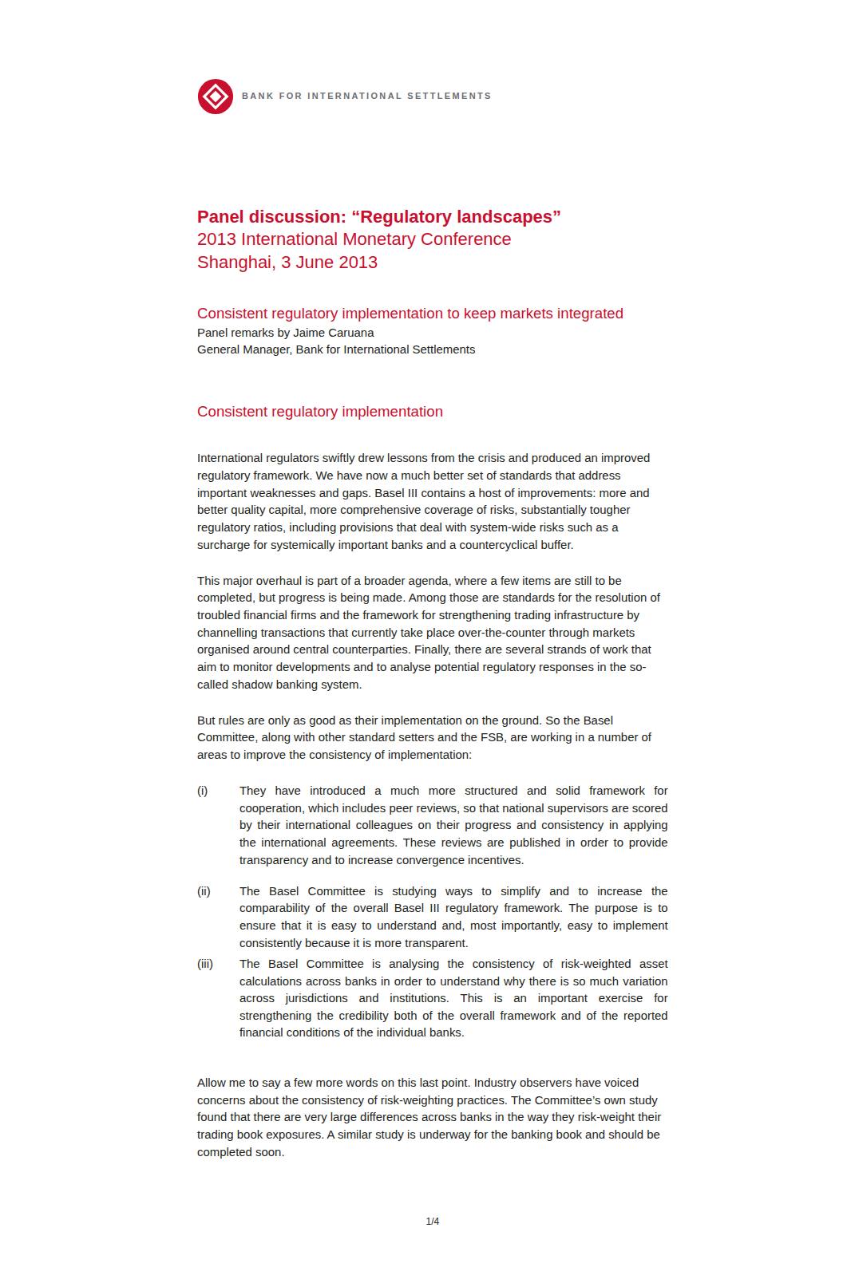Bank for International Settlements
Panel discussion: “Regulatory landscapes”
2013 International Monetary Conference
Shanghai, 3 June 2013
Consistent regulatory implementation to keep markets integrated
Panel remarks by Jaime Caruana
General Manager, Bank for International Settlements
Consistent regulatory implementation
International regulators swiftly drew lessons from the crisis and produced an improved regulatory framework. We have now a much better set of standards that address important weaknesses and gaps. Basel III contains a host of improvements: more and better quality capital, more comprehensive coverage of risks, substantially tougher regulatory ratios, including provisions that deal with system-wide risks such as a surcharge for systemically important banks and a countercyclical buffer.
This major overhaul is part of a broader agenda, where a few items are still to be completed, but progress is being made. Among those are standards for the resolution of troubled financial firms and the framework for strengthening trading infrastructure by channelling transactions that currently take place over-the-counter through markets organised around central counterparties. Finally, there are several strands of work that aim to monitor developments and to analyse potential regulatory responses in the so-called shadow banking system.
But rules are only as good as their implementation on the ground. So the Basel Committee, along with other standard setters and the FSB, are working in a number of areas to improve the consistency of implementation:
(i) They have introduced a much more structured and solid framework for cooperation, which includes peer reviews, so that national supervisors are scored by their international colleagues on their progress and consistency in applying the international agreements. These reviews are published in order to provide transparency and to increase convergence incentives.
(ii) The Basel Committee is studying ways to simplify and to increase the comparability of the overall Basel III regulatory framework. The purpose is to ensure that it is easy to understand and, most importantly, easy to implement consistently because it is more transparent.
(iii) The Basel Committee is analysing the consistency of risk-weighted asset calculations across banks in order to understand why there is so much variation across jurisdictions and institutions. This is an important exercise for strengthening the credibility both of the overall framework and of the reported financial conditions of the individual banks.
Allow me to say a few more words on this last point. Industry observers have voiced concerns about the consistency of risk-weighting practices. The Committee’s own study found that there are very large differences across banks in the way they risk-weight their trading book exposures. A similar study is underway for the banking book and should be completed soon.
1/4